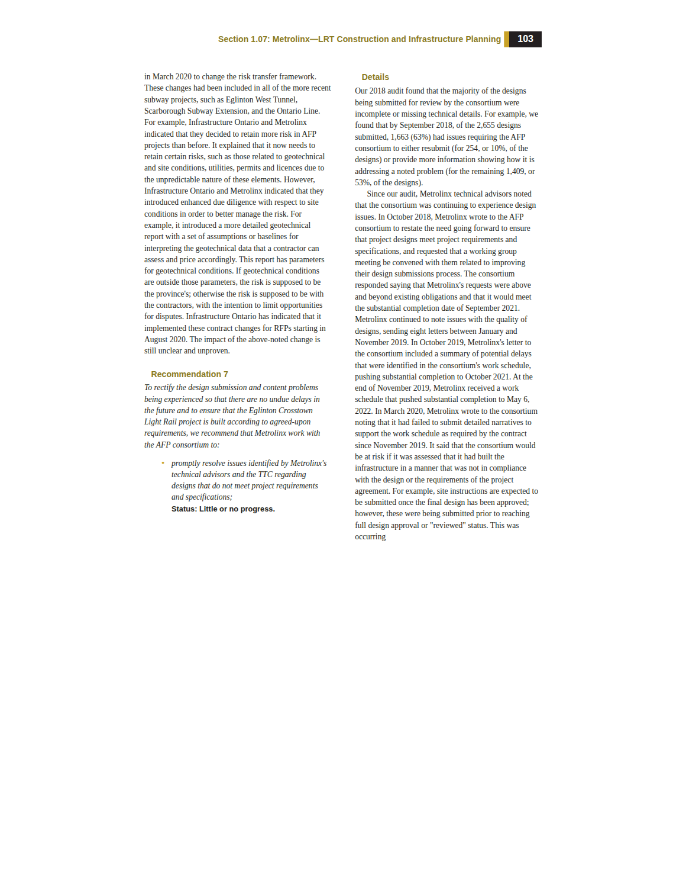Section 1.07: Metrolinx—LRT Construction and Infrastructure Planning
103
in March 2020 to change the risk transfer framework. These changes had been included in all of the more recent subway projects, such as Eglinton West Tunnel, Scarborough Subway Extension, and the Ontario Line. For example, Infrastructure Ontario and Metrolinx indicated that they decided to retain more risk in AFP projects than before. It explained that it now needs to retain certain risks, such as those related to geotechnical and site conditions, utilities, permits and licences due to the unpredictable nature of these elements. However, Infrastructure Ontario and Metrolinx indicated that they introduced enhanced due diligence with respect to site conditions in order to better manage the risk. For example, it introduced a more detailed geotechnical report with a set of assumptions or baselines for interpreting the geotechnical data that a contractor can assess and price accordingly. This report has parameters for geotechnical conditions. If geotechnical conditions are outside those parameters, the risk is supposed to be the province's; otherwise the risk is supposed to be with the contractors, with the intention to limit opportunities for disputes. Infrastructure Ontario has indicated that it implemented these contract changes for RFPs starting in August 2020. The impact of the above-noted change is still unclear and unproven.
Recommendation 7
To rectify the design submission and content problems being experienced so that there are no undue delays in the future and to ensure that the Eglinton Crosstown Light Rail project is built according to agreed-upon requirements, we recommend that Metrolinx work with the AFP consortium to:
promptly resolve issues identified by Metrolinx's technical advisors and the TTC regarding designs that do not meet project requirements and specifications; Status: Little or no progress.
Details
Our 2018 audit found that the majority of the designs being submitted for review by the consortium were incomplete or missing technical details. For example, we found that by September 2018, of the 2,655 designs submitted, 1,663 (63%) had issues requiring the AFP consortium to either resubmit (for 254, or 10%, of the designs) or provide more information showing how it is addressing a noted problem (for the remaining 1,409, or 53%, of the designs).
Since our audit, Metrolinx technical advisors noted that the consortium was continuing to experience design issues. In October 2018, Metrolinx wrote to the AFP consortium to restate the need going forward to ensure that project designs meet project requirements and specifications, and requested that a working group meeting be convened with them related to improving their design submissions process. The consortium responded saying that Metrolinx's requests were above and beyond existing obligations and that it would meet the substantial completion date of September 2021. Metrolinx continued to note issues with the quality of designs, sending eight letters between January and November 2019. In October 2019, Metrolinx's letter to the consortium included a summary of potential delays that were identified in the consortium's work schedule, pushing substantial completion to October 2021. At the end of November 2019, Metrolinx received a work schedule that pushed substantial completion to May 6, 2022. In March 2020, Metrolinx wrote to the consortium noting that it had failed to submit detailed narratives to support the work schedule as required by the contract since November 2019. It said that the consortium would be at risk if it was assessed that it had built the infrastructure in a manner that was not in compliance with the design or the requirements of the project agreement. For example, site instructions are expected to be submitted once the final design has been approved; however, these were being submitted prior to reaching full design approval or "reviewed" status. This was occurring